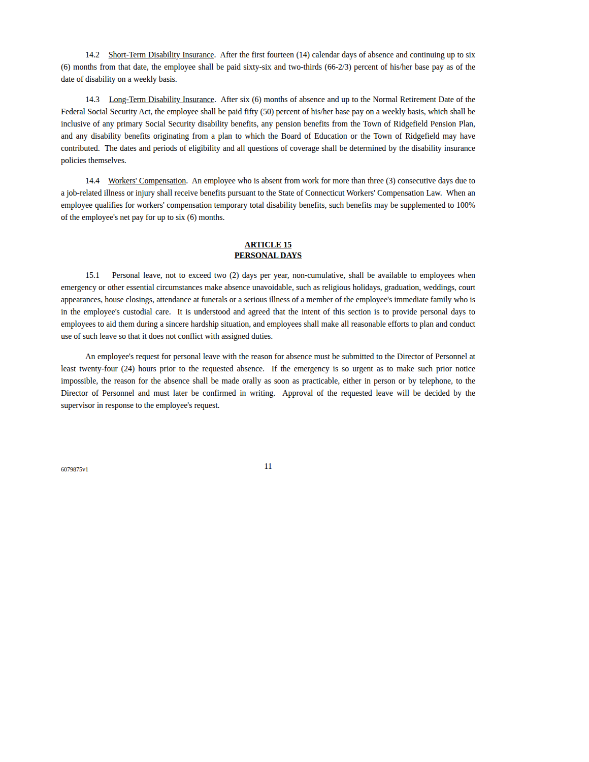14.2 Short-Term Disability Insurance. After the first fourteen (14) calendar days of absence and continuing up to six (6) months from that date, the employee shall be paid sixty-six and two-thirds (66-2/3) percent of his/her base pay as of the date of disability on a weekly basis.
14.3 Long-Term Disability Insurance. After six (6) months of absence and up to the Normal Retirement Date of the Federal Social Security Act, the employee shall be paid fifty (50) percent of his/her base pay on a weekly basis, which shall be inclusive of any primary Social Security disability benefits, any pension benefits from the Town of Ridgefield Pension Plan, and any disability benefits originating from a plan to which the Board of Education or the Town of Ridgefield may have contributed. The dates and periods of eligibility and all questions of coverage shall be determined by the disability insurance policies themselves.
14.4 Workers' Compensation. An employee who is absent from work for more than three (3) consecutive days due to a job-related illness or injury shall receive benefits pursuant to the State of Connecticut Workers' Compensation Law. When an employee qualifies for workers' compensation temporary total disability benefits, such benefits may be supplemented to 100% of the employee's net pay for up to six (6) months.
ARTICLE 15
PERSONAL DAYS
15.1 Personal leave, not to exceed two (2) days per year, non-cumulative, shall be available to employees when emergency or other essential circumstances make absence unavoidable, such as religious holidays, graduation, weddings, court appearances, house closings, attendance at funerals or a serious illness of a member of the employee's immediate family who is in the employee's custodial care. It is understood and agreed that the intent of this section is to provide personal days to employees to aid them during a sincere hardship situation, and employees shall make all reasonable efforts to plan and conduct use of such leave so that it does not conflict with assigned duties.
An employee's request for personal leave with the reason for absence must be submitted to the Director of Personnel at least twenty-four (24) hours prior to the requested absence. If the emergency is so urgent as to make such prior notice impossible, the reason for the absence shall be made orally as soon as practicable, either in person or by telephone, to the Director of Personnel and must later be confirmed in writing. Approval of the requested leave will be decided by the supervisor in response to the employee's request.
11
6079875v1